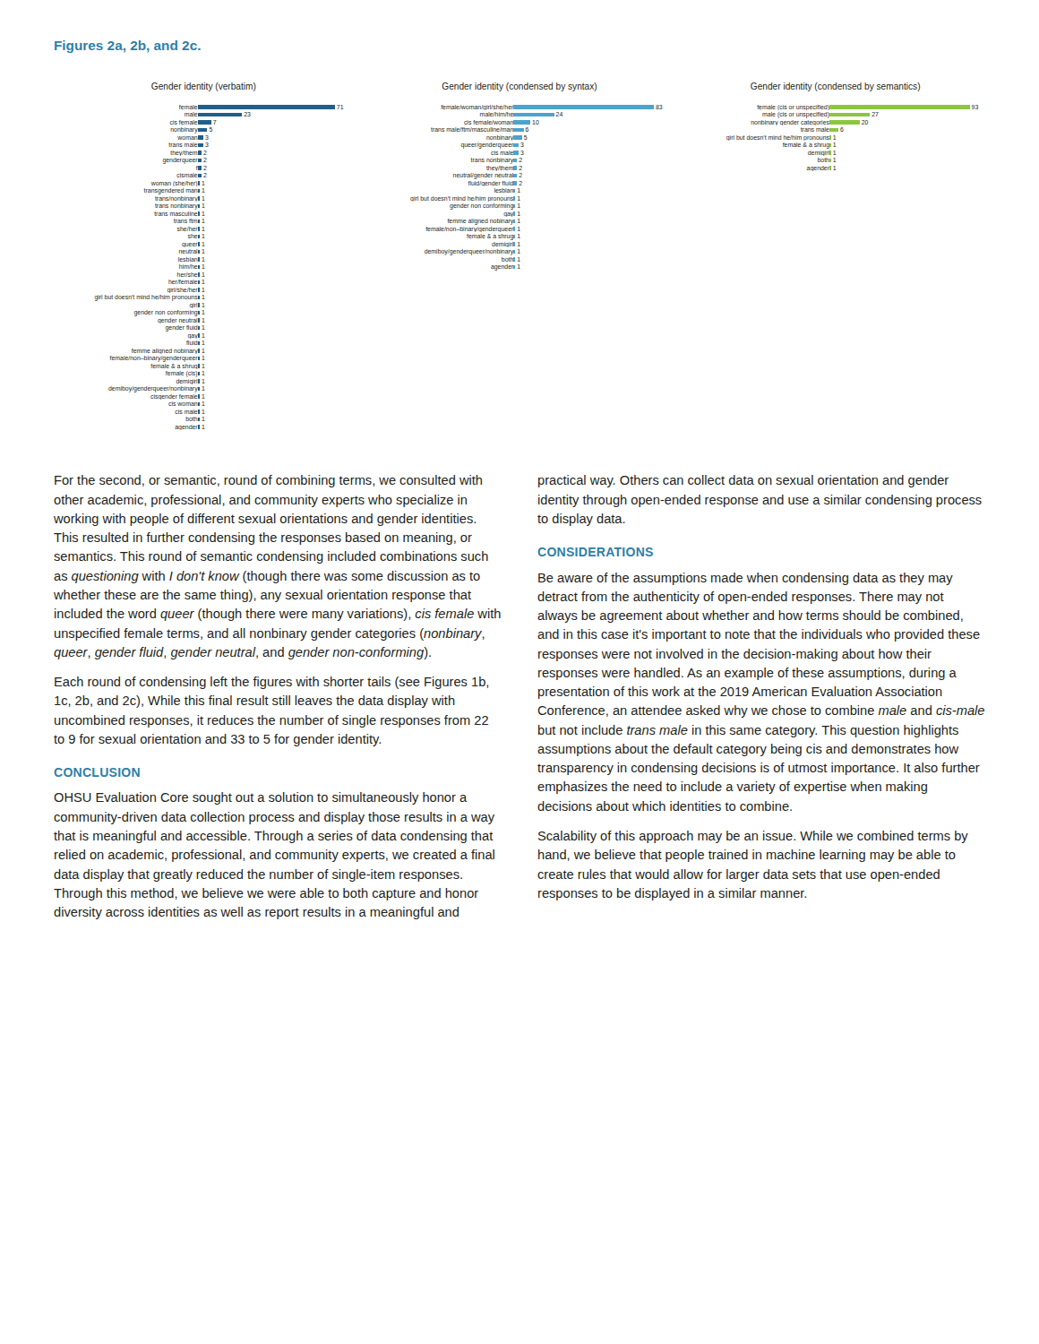Figures 2a, 2b, and 2c.
Gender identity (verbatim)
| female | 71 |
| male | 23 |
| cis female | 7 |
| nonbinary | 5 |
| woman | 3 |
| trans male | 3 |
| they/them | 2 |
| genderqueer | 2 |
| f | 2 |
| cismale | 2 |
| woman (she/her) | 1 |
| transgendered man | 1 |
| trans/nonbinary | 1 |
| trans nonbinary | 1 |
| trans masculine | 1 |
| trans ftm | 1 |
| she/her | 1 |
| she | 1 |
| queer | 1 |
| neutral | 1 |
| lesbian | 1 |
| him/he | 1 |
| her/she | 1 |
| her/female | 1 |
| girl/she/her | 1 |
| girl but doesn't mind he/him pronouns | 1 |
| girl | 1 |
| gender non conforming | 1 |
| gender neutral | 1 |
| gender fluid | 1 |
| gay | 1 |
| fluid | 1 |
| femme aligned nobinary | 1 |
| female/non–binary/genderqueer | 1 |
| female & a shrug | 1 |
| female (cis) | 1 |
| demigirl | 1 |
| demiboy/genderqueer/nonbinary | 1 |
| cisgender female | 1 |
| cis woman | 1 |
| cis male | 1 |
| both | 1 |
| agender | 1 |
Gender identity (condensed by syntax)
| female/woman/girl/she/her | 83 |
| male/him/he | 24 |
| cis female/woman | 10 |
| trans male/ftm/masculine/man | 6 |
| nonbinary | 5 |
| queer/genderqueer | 3 |
| cis male | 3 |
| trans nonbinary | 2 |
| they/them | 2 |
| neutral/gender neutral | 2 |
| fluid/gender fluid | 2 |
| lesbian | 1 |
| girl but doesn't mind he/him pronouns | 1 |
| gender non conforming | 1 |
| gay | 1 |
| femme aligned nobinary | 1 |
| female/non–binary/genderqueer | 1 |
| female & a shrug | 1 |
| demigirl | 1 |
| demiboy/genderqueer/nonbinary | 1 |
| both | 1 |
| agender | 1 |
Gender identity (condensed by semantics)
| female (cis or unspecified) | 93 |
| male (cis or unspecified) | 27 |
| nonbinary gender categories | 20 |
| trans male | 6 |
| girl but doesn't mind he/him pronouns | 1 |
| female & a shrug | 1 |
| demigirl | 1 |
| both | 1 |
| agender | 1 |
For the second, or semantic, round of combining terms, we consulted with other academic, professional, and community experts who specialize in working with people of different sexual orientations and gender identities. This resulted in further condensing the responses based on meaning, or semantics. This round of semantic condensing included combinations such as questioning with I don't know (though there was some discussion as to whether these are the same thing), any sexual orientation response that included the word queer (though there were many variations), cis female with unspecified female terms, and all nonbinary gender categories (nonbinary, queer, gender fluid, gender neutral, and gender non-conforming).
Each round of condensing left the figures with shorter tails (see Figures 1b, 1c, 2b, and 2c), While this final result still leaves the data display with uncombined responses, it reduces the number of single responses from 22 to 9 for sexual orientation and 33 to 5 for gender identity.
CONCLUSION
OHSU Evaluation Core sought out a solution to simultaneously honor a community-driven data collection process and display those results in a way that is meaningful and accessible. Through a series of data condensing that relied on academic, professional, and community experts, we created a final data display that greatly reduced the number of single-item responses. Through this method, we believe we were able to both capture and honor diversity across identities as well as report results in a meaningful and practical way. Others can collect data on sexual orientation and gender identity through open-ended response and use a similar condensing process to display data.
CONSIDERATIONS
Be aware of the assumptions made when condensing data as they may detract from the authenticity of open-ended responses. There may not always be agreement about whether and how terms should be combined, and in this case it's important to note that the individuals who provided these responses were not involved in the decision-making about how their responses were handled. As an example of these assumptions, during a presentation of this work at the 2019 American Evaluation Association Conference, an attendee asked why we chose to combine male and cis-male but not include trans male in this same category. This question highlights assumptions about the default category being cis and demonstrates how transparency in condensing decisions is of utmost importance. It also further emphasizes the need to include a variety of expertise when making decisions about which identities to combine.
Scalability of this approach may be an issue. While we combined terms by hand, we believe that people trained in machine learning may be able to create rules that would allow for larger data sets that use open-ended responses to be displayed in a similar manner.